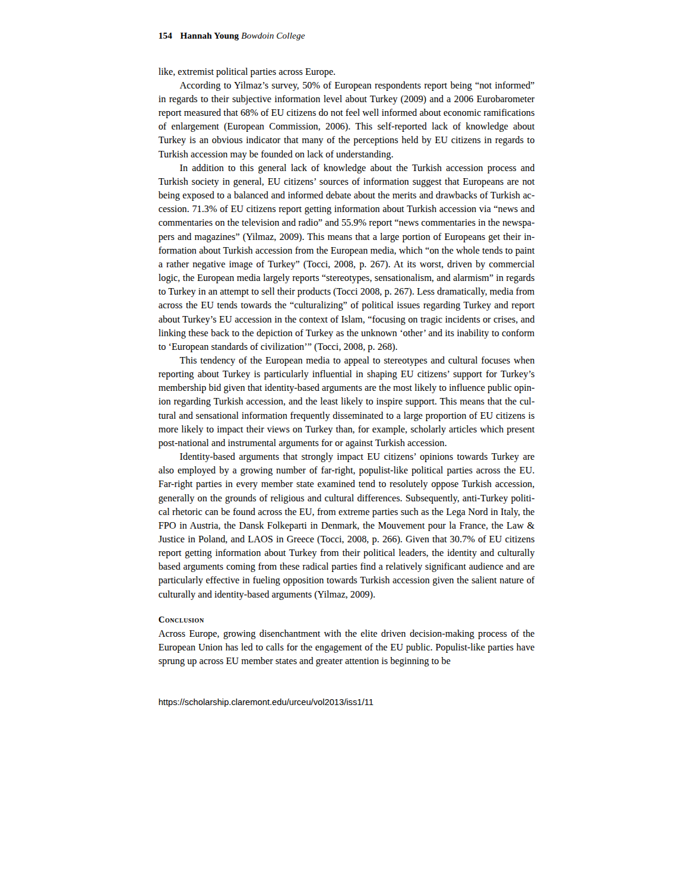154 Hannah Young Bowdoin College
like, extremist political parties across Europe.
According to Yilmaz’s survey, 50% of European respondents report being “not informed” in regards to their subjective information level about Turkey (2009) and a 2006 Eurobarometer report measured that 68% of EU citizens do not feel well informed about economic ramifications of enlargement (European Commission, 2006). This self-reported lack of knowledge about Turkey is an obvious indicator that many of the perceptions held by EU citizens in regards to Turkish accession may be founded on lack of understanding.
In addition to this general lack of knowledge about the Turkish accession process and Turkish society in general, EU citizens’ sources of information suggest that Europeans are not being exposed to a balanced and informed debate about the merits and drawbacks of Turkish accession. 71.3% of EU citizens report getting information about Turkish accession via “news and commentaries on the television and radio” and 55.9% report “news commentaries in the newspapers and magazines” (Yilmaz, 2009). This means that a large portion of Europeans get their information about Turkish accession from the European media, which “on the whole tends to paint a rather negative image of Turkey” (Tocci, 2008, p. 267). At its worst, driven by commercial logic, the European media largely reports “stereotypes, sensationalism, and alarmism” in regards to Turkey in an attempt to sell their products (Tocci 2008, p. 267). Less dramatically, media from across the EU tends towards the “culturalizing” of political issues regarding Turkey and report about Turkey’s EU accession in the context of Islam, “focusing on tragic incidents or crises, and linking these back to the depiction of Turkey as the unknown ‘other’ and its inability to conform to ‘European standards of civilization’” (Tocci, 2008, p. 268).
This tendency of the European media to appeal to stereotypes and cultural focuses when reporting about Turkey is particularly influential in shaping EU citizens’ support for Turkey’s membership bid given that identity-based arguments are the most likely to influence public opinion regarding Turkish accession, and the least likely to inspire support. This means that the cultural and sensational information frequently disseminated to a large proportion of EU citizens is more likely to impact their views on Turkey than, for example, scholarly articles which present post-national and instrumental arguments for or against Turkish accession.
Identity-based arguments that strongly impact EU citizens’ opinions towards Turkey are also employed by a growing number of far-right, populist-like political parties across the EU. Far-right parties in every member state examined tend to resolutely oppose Turkish accession, generally on the grounds of religious and cultural differences. Subsequently, anti-Turkey political rhetoric can be found across the EU, from extreme parties such as the Lega Nord in Italy, the FPO in Austria, the Dansk Folkeparti in Denmark, the Mouvement pour la France, the Law & Justice in Poland, and LAOS in Greece (Tocci, 2008, p. 266). Given that 30.7% of EU citizens report getting information about Turkey from their political leaders, the identity and culturally based arguments coming from these radical parties find a relatively significant audience and are particularly effective in fueling opposition towards Turkish accession given the salient nature of culturally and identity-based arguments (Yilmaz, 2009).
Conclusion
Across Europe, growing disenchantment with the elite driven decision-making process of the European Union has led to calls for the engagement of the EU public. Populist-like parties have sprung up across EU member states and greater attention is beginning to be
https://scholarship.claremont.edu/urceu/vol2013/iss1/11